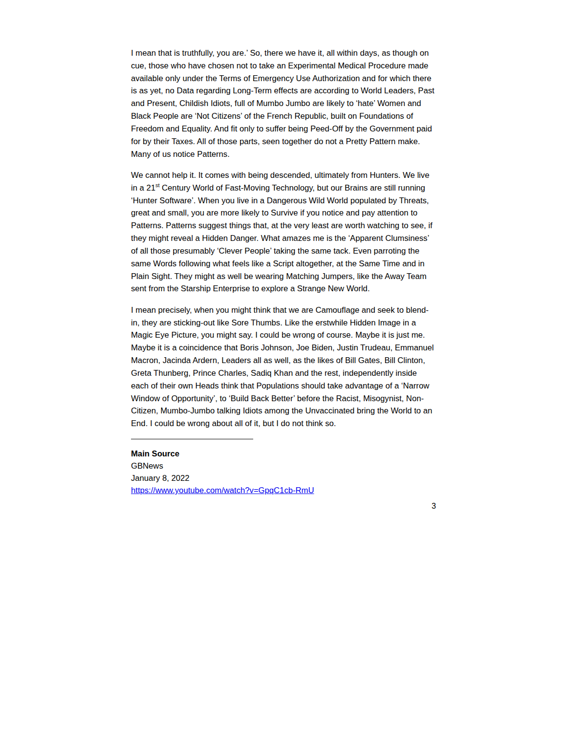I mean that is truthfully, you are.’ So, there we have it, all within days, as though on cue, those who have chosen not to take an Experimental Medical Procedure made available only under the Terms of Emergency Use Authorization and for which there is as yet, no Data regarding Long-Term effects are according to World Leaders, Past and Present, Childish Idiots, full of Mumbo Jumbo are likely to ‘hate’ Women and Black People are ‘Not Citizens’ of the French Republic, built on Foundations of Freedom and Equality. And fit only to suffer being Peed-Off by the Government paid for by their Taxes. All of those parts, seen together do not a Pretty Pattern make. Many of us notice Patterns.
We cannot help it. It comes with being descended, ultimately from Hunters. We live in a 21st Century World of Fast-Moving Technology, but our Brains are still running ‘Hunter Software’. When you live in a Dangerous Wild World populated by Threats, great and small, you are more likely to Survive if you notice and pay attention to Patterns. Patterns suggest things that, at the very least are worth watching to see, if they might reveal a Hidden Danger. What amazes me is the ‘Apparent Clumsiness’ of all those presumably ‘Clever People’ taking the same tack. Even parroting the same Words following what feels like a Script altogether, at the Same Time and in Plain Sight. They might as well be wearing Matching Jumpers, like the Away Team sent from the Starship Enterprise to explore a Strange New World.
I mean precisely, when you might think that we are Camouflage and seek to blend-in, they are sticking-out like Sore Thumbs. Like the erstwhile Hidden Image in a Magic Eye Picture, you might say. I could be wrong of course. Maybe it is just me. Maybe it is a coincidence that Boris Johnson, Joe Biden, Justin Trudeau, Emmanuel Macron, Jacinda Ardern, Leaders all as well, as the likes of Bill Gates, Bill Clinton, Greta Thunberg, Prince Charles, Sadiq Khan and the rest, independently inside each of their own Heads think that Populations should take advantage of a ‘Narrow Window of Opportunity’, to ‘Build Back Better’ before the Racist, Misogynist, Non-Citizen, Mumbo-Jumbo talking Idiots among the Unvaccinated bring the World to an End. I could be wrong about all of it, but I do not think so.
Main Source
GBNews
January 8, 2022
https://www.youtube.com/watch?v=GpqC1cb-RmU
3